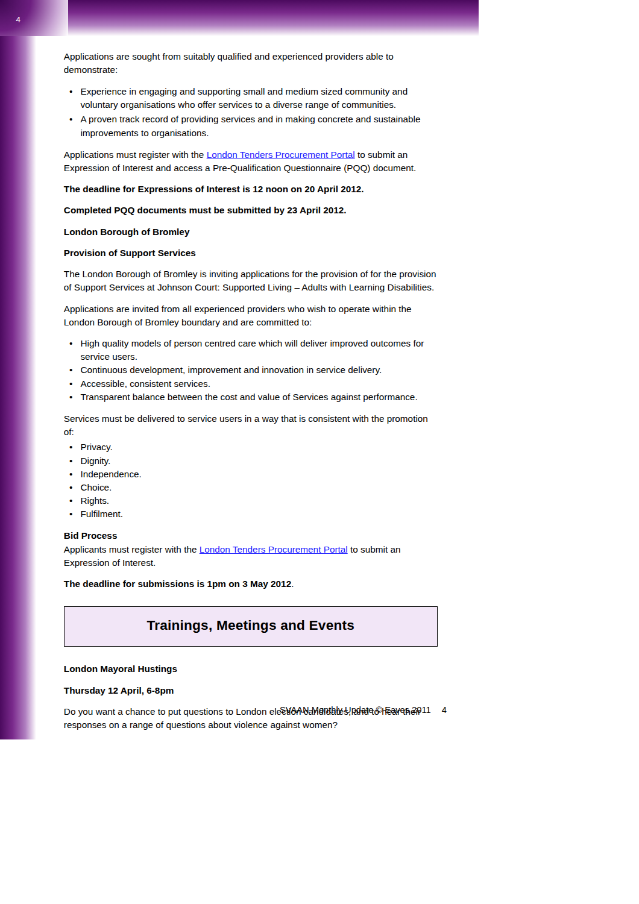4
Applications are sought from suitably qualified and experienced providers able to demonstrate:
Experience in engaging and supporting small and medium sized community and voluntary organisations who offer services to a diverse range of communities.
A proven track record of providing services and in making concrete and sustainable improvements to organisations.
Applications must register with the London Tenders Procurement Portal to submit an Expression of Interest and access a Pre-Qualification Questionnaire (PQQ) document.
The deadline for Expressions of Interest is 12 noon on 20 April 2012.
Completed PQQ documents must be submitted by 23 April 2012.
London Borough of Bromley
Provision of Support Services
The London Borough of Bromley is inviting applications for the provision of for the provision of Support Services at Johnson Court: Supported Living – Adults with Learning Disabilities.
Applications are invited from all experienced providers who wish to operate within the London Borough of Bromley boundary and are committed to:
High quality models of person centred care which will deliver improved outcomes for service users.
Continuous development, improvement and innovation in service delivery.
Accessible, consistent services.
Transparent balance between the cost and value of Services against performance.
Services must be delivered to service users in a way that is consistent with the promotion of:
Privacy.
Dignity.
Independence.
Choice.
Rights.
Fulfilment.
Bid Process
Applicants must register with the London Tenders Procurement Portal to submit an Expression of Interest.
The deadline for submissions is 1pm on 3 May 2012.
Trainings, Meetings and Events
London Mayoral Hustings
Thursday 12 April, 6-8pm
Do you want a chance to put questions to London election candidates, and to hear their responses on a range of questions about violence against women?
SVAAN Monthly Update © Eaves 20114